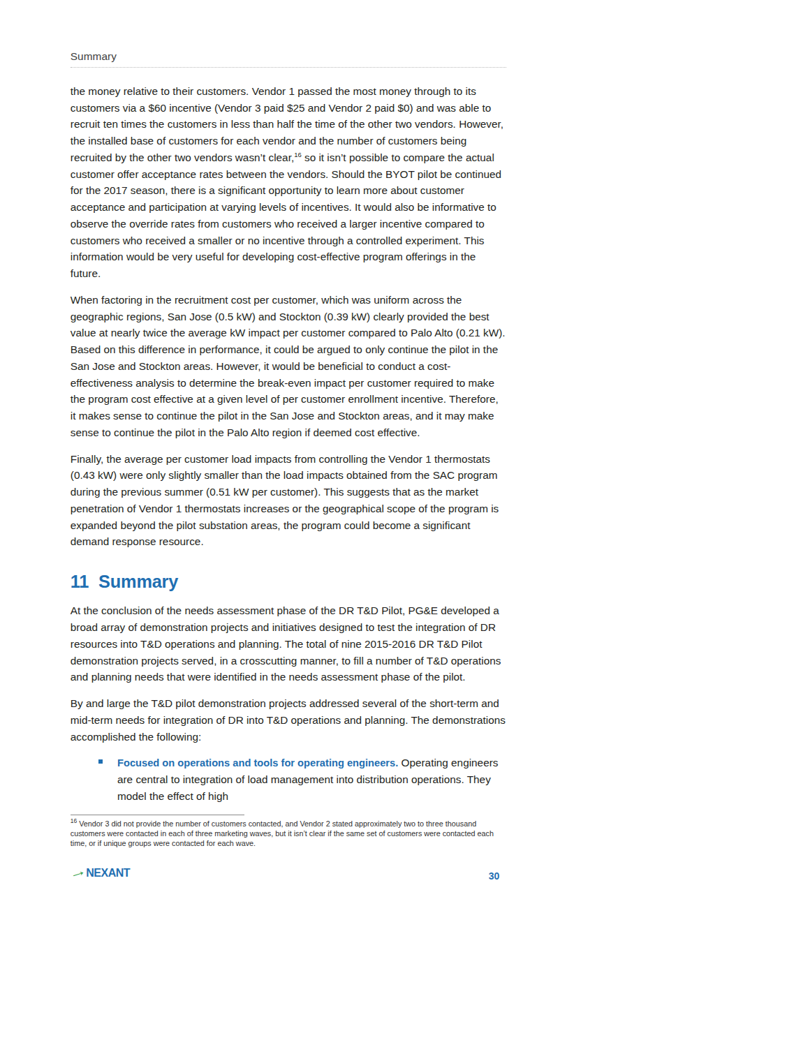Summary
the money relative to their customers. Vendor 1 passed the most money through to its customers via a $60 incentive (Vendor 3 paid $25 and Vendor 2 paid $0) and was able to recruit ten times the customers in less than half the time of the other two vendors. However, the installed base of customers for each vendor and the number of customers being recruited by the other two vendors wasn’t clear,16 so it isn’t possible to compare the actual customer offer acceptance rates between the vendors. Should the BYOT pilot be continued for the 2017 season, there is a significant opportunity to learn more about customer acceptance and participation at varying levels of incentives. It would also be informative to observe the override rates from customers who received a larger incentive compared to customers who received a smaller or no incentive through a controlled experiment. This information would be very useful for developing cost-effective program offerings in the future.
When factoring in the recruitment cost per customer, which was uniform across the geographic regions, San Jose (0.5 kW) and Stockton (0.39 kW) clearly provided the best value at nearly twice the average kW impact per customer compared to Palo Alto (0.21 kW). Based on this difference in performance, it could be argued to only continue the pilot in the San Jose and Stockton areas. However, it would be beneficial to conduct a cost-effectiveness analysis to determine the break-even impact per customer required to make the program cost effective at a given level of per customer enrollment incentive. Therefore, it makes sense to continue the pilot in the San Jose and Stockton areas, and it may make sense to continue the pilot in the Palo Alto region if deemed cost effective.
Finally, the average per customer load impacts from controlling the Vendor 1 thermostats (0.43 kW) were only slightly smaller than the load impacts obtained from the SAC program during the previous summer (0.51 kW per customer). This suggests that as the market penetration of Vendor 1 thermostats increases or the geographical scope of the program is expanded beyond the pilot substation areas, the program could become a significant demand response resource.
11 Summary
At the conclusion of the needs assessment phase of the DR T&D Pilot, PG&E developed a broad array of demonstration projects and initiatives designed to test the integration of DR resources into T&D operations and planning. The total of nine 2015-2016 DR T&D Pilot demonstration projects served, in a crosscutting manner, to fill a number of T&D operations and planning needs that were identified in the needs assessment phase of the pilot.
By and large the T&D pilot demonstration projects addressed several of the short-term and mid-term needs for integration of DR into T&D operations and planning. The demonstrations accomplished the following:
Focused on operations and tools for operating engineers. Operating engineers are central to integration of load management into distribution operations. They model the effect of high
16 Vendor 3 did not provide the number of customers contacted, and Vendor 2 stated approximately two to three thousand customers were contacted in each of three marketing waves, but it isn’t clear if the same set of customers were contacted each time, or if unique groups were contacted for each wave.
→Nexant
30